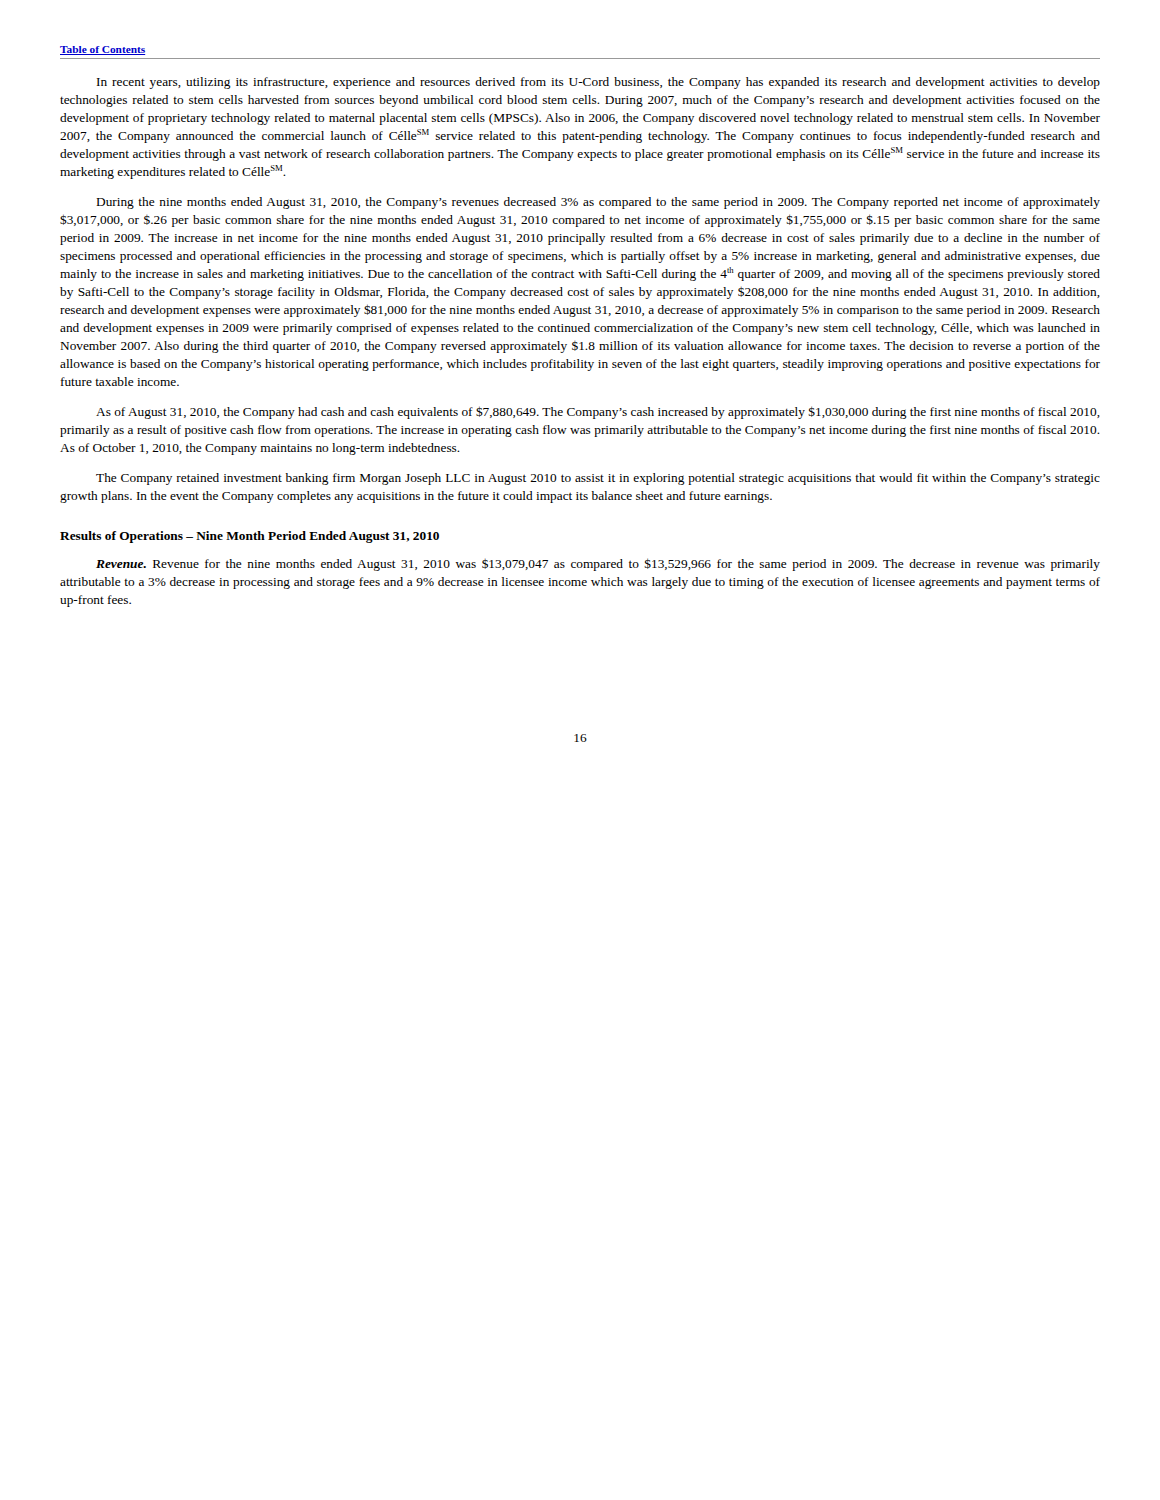Table of Contents
In recent years, utilizing its infrastructure, experience and resources derived from its U-Cord business, the Company has expanded its research and development activities to develop technologies related to stem cells harvested from sources beyond umbilical cord blood stem cells. During 2007, much of the Company’s research and development activities focused on the development of proprietary technology related to maternal placental stem cells (MPSCs). Also in 2006, the Company discovered novel technology related to menstrual stem cells. In November 2007, the Company announced the commercial launch of CélleSM service related to this patent-pending technology. The Company continues to focus independently-funded research and development activities through a vast network of research collaboration partners. The Company expects to place greater promotional emphasis on its CélleSM service in the future and increase its marketing expenditures related to CélleSM.
During the nine months ended August 31, 2010, the Company’s revenues decreased 3% as compared to the same period in 2009. The Company reported net income of approximately $3,017,000, or $.26 per basic common share for the nine months ended August 31, 2010 compared to net income of approximately $1,755,000 or $.15 per basic common share for the same period in 2009. The increase in net income for the nine months ended August 31, 2010 principally resulted from a 6% decrease in cost of sales primarily due to a decline in the number of specimens processed and operational efficiencies in the processing and storage of specimens, which is partially offset by a 5% increase in marketing, general and administrative expenses, due mainly to the increase in sales and marketing initiatives. Due to the cancellation of the contract with Safti-Cell during the 4th quarter of 2009, and moving all of the specimens previously stored by Safti-Cell to the Company’s storage facility in Oldsmar, Florida, the Company decreased cost of sales by approximately $208,000 for the nine months ended August 31, 2010. In addition, research and development expenses were approximately $81,000 for the nine months ended August 31, 2010, a decrease of approximately 5% in comparison to the same period in 2009. Research and development expenses in 2009 were primarily comprised of expenses related to the continued commercialization of the Company’s new stem cell technology, Célle, which was launched in November 2007. Also during the third quarter of 2010, the Company reversed approximately $1.8 million of its valuation allowance for income taxes. The decision to reverse a portion of the allowance is based on the Company’s historical operating performance, which includes profitability in seven of the last eight quarters, steadily improving operations and positive expectations for future taxable income.
As of August 31, 2010, the Company had cash and cash equivalents of $7,880,649. The Company’s cash increased by approximately $1,030,000 during the first nine months of fiscal 2010, primarily as a result of positive cash flow from operations. The increase in operating cash flow was primarily attributable to the Company’s net income during the first nine months of fiscal 2010. As of October 1, 2010, the Company maintains no long-term indebtedness.
The Company retained investment banking firm Morgan Joseph LLC in August 2010 to assist it in exploring potential strategic acquisitions that would fit within the Company’s strategic growth plans. In the event the Company completes any acquisitions in the future it could impact its balance sheet and future earnings.
Results of Operations – Nine Month Period Ended August 31, 2010
Revenue. Revenue for the nine months ended August 31, 2010 was $13,079,047 as compared to $13,529,966 for the same period in 2009. The decrease in revenue was primarily attributable to a 3% decrease in processing and storage fees and a 9% decrease in licensee income which was largely due to timing of the execution of licensee agreements and payment terms of up-front fees.
16